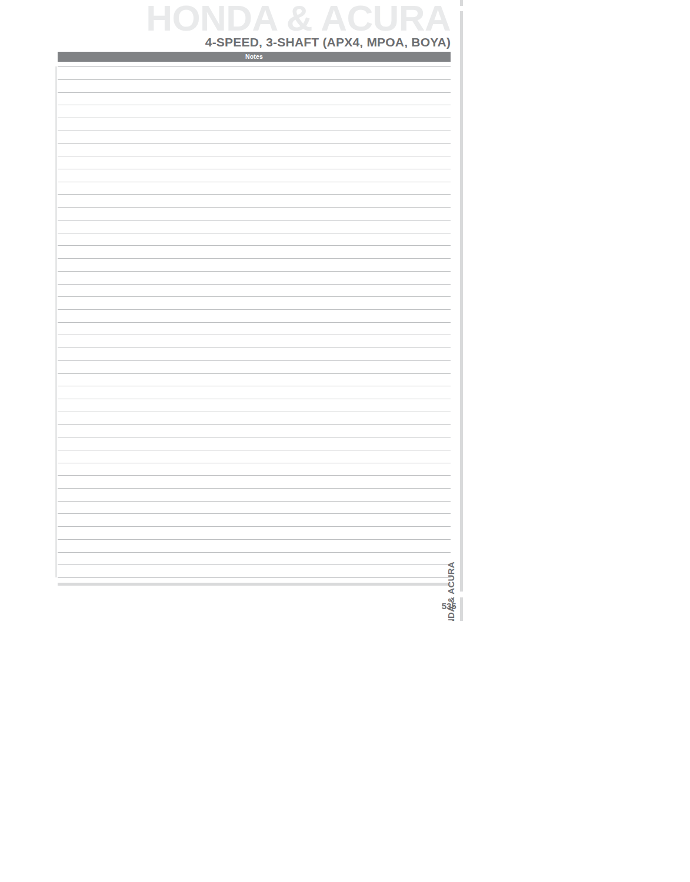HONDA & ACURA
4-SPEED, 3-SHAFT (APX4, MPOA, BOYA)
Notes
HONDA & ACURA
535